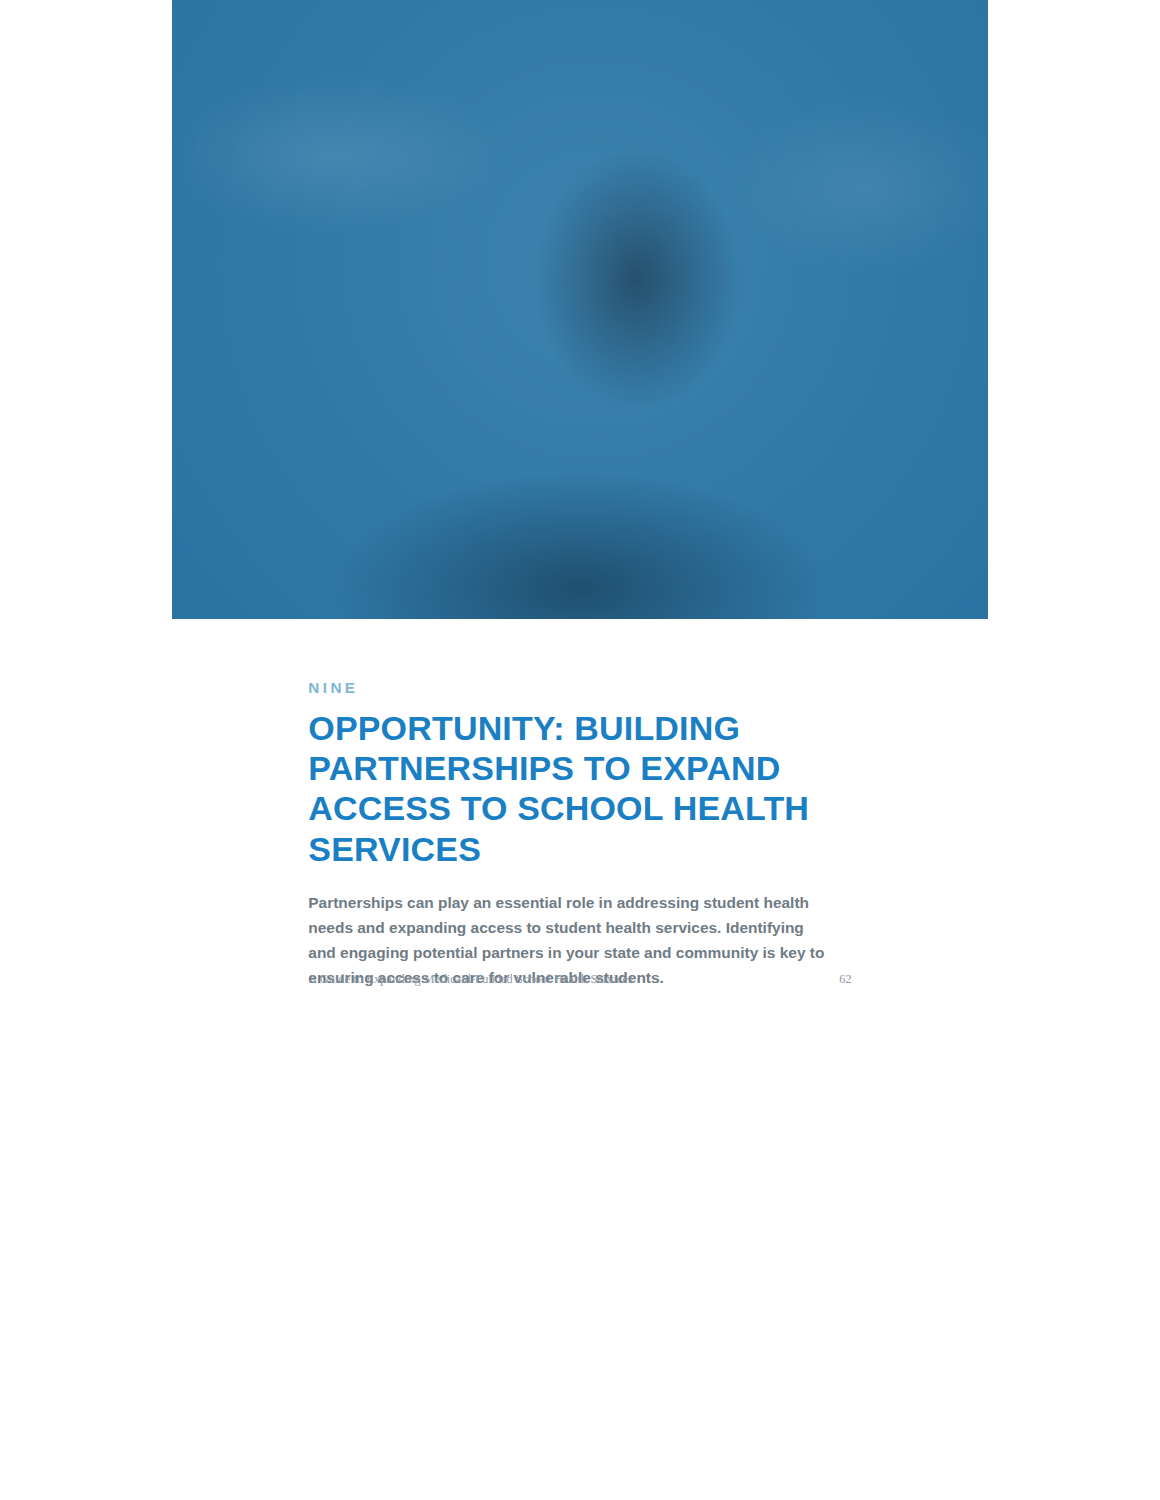Nine
Opportunity: Building Partnerships to Expand Access to School Health Services
Partnerships can play an essential role in addressing student health needs and expanding access to student health services. Identifying and engaging potential partners in your state and community is key to ensuring access to care for vulnerable students.
A Guide to Expanding Medicaid-Funded School Health Services 62